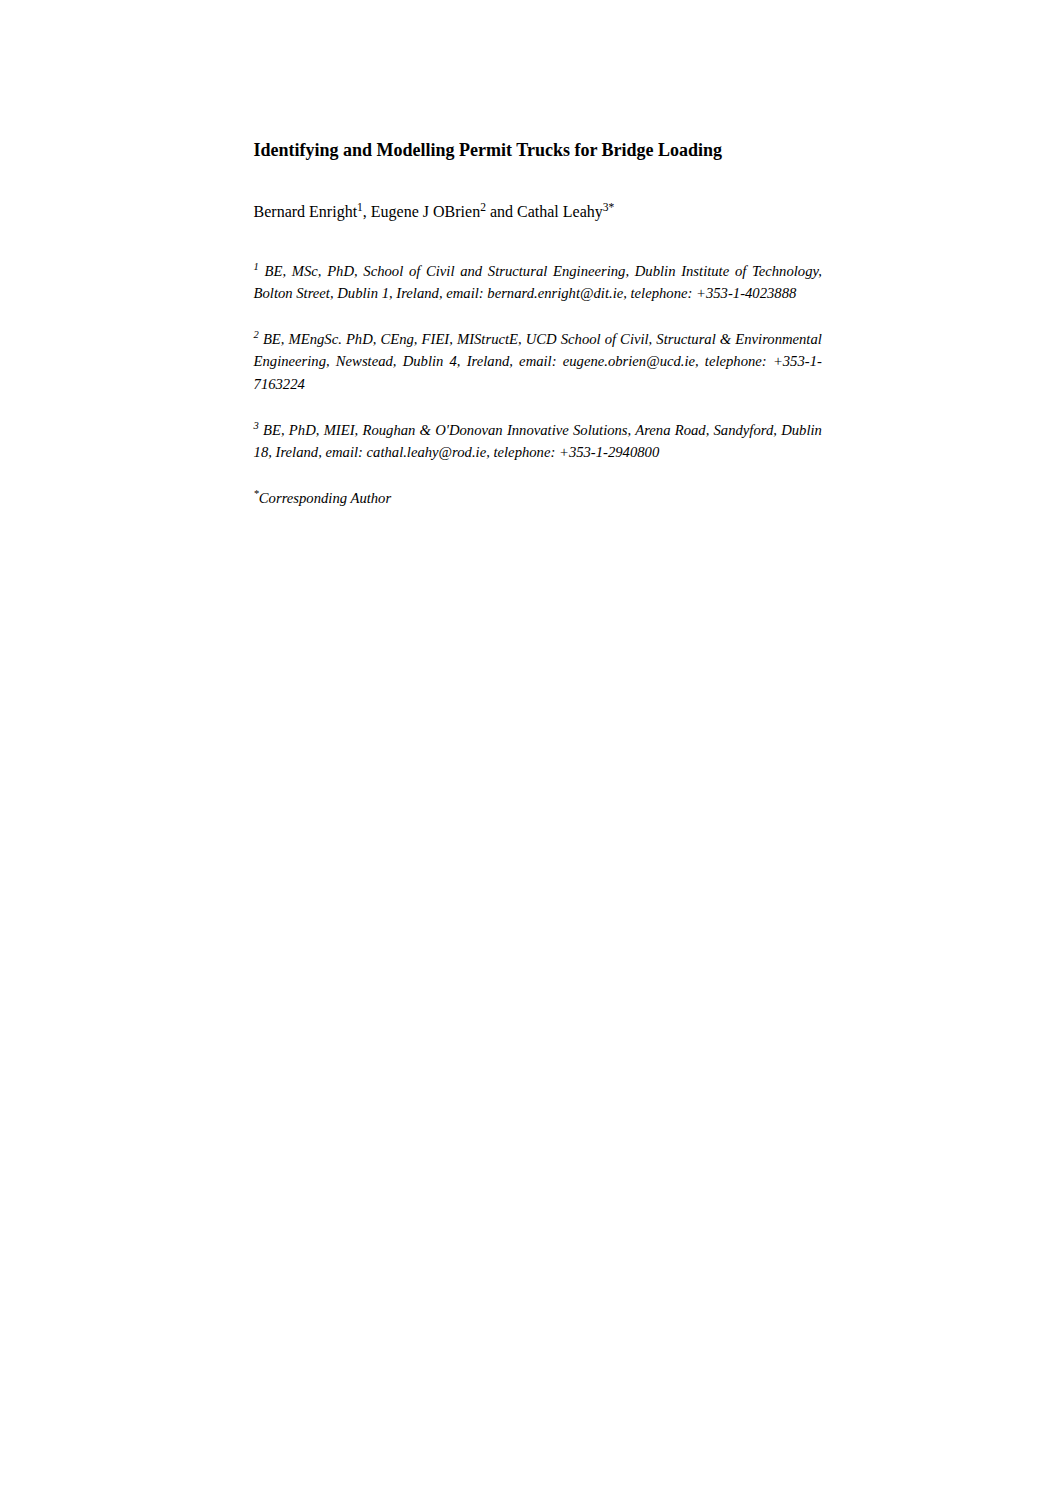Identifying and Modelling Permit Trucks for Bridge Loading
Bernard Enright1, Eugene J OBrien2 and Cathal Leahy3*
1 BE, MSc, PhD, School of Civil and Structural Engineering, Dublin Institute of Technology, Bolton Street, Dublin 1, Ireland, email: bernard.enright@dit.ie, telephone: +353-1-4023888
2 BE, MEngSc. PhD, CEng, FIEI, MIStructE, UCD School of Civil, Structural & Environmental Engineering, Newstead, Dublin 4, Ireland, email: eugene.obrien@ucd.ie, telephone: +353-1-7163224
3 BE, PhD, MIEI, Roughan & O'Donovan Innovative Solutions, Arena Road, Sandyford, Dublin 18, Ireland, email: cathal.leahy@rod.ie, telephone: +353-1-2940800
*Corresponding Author